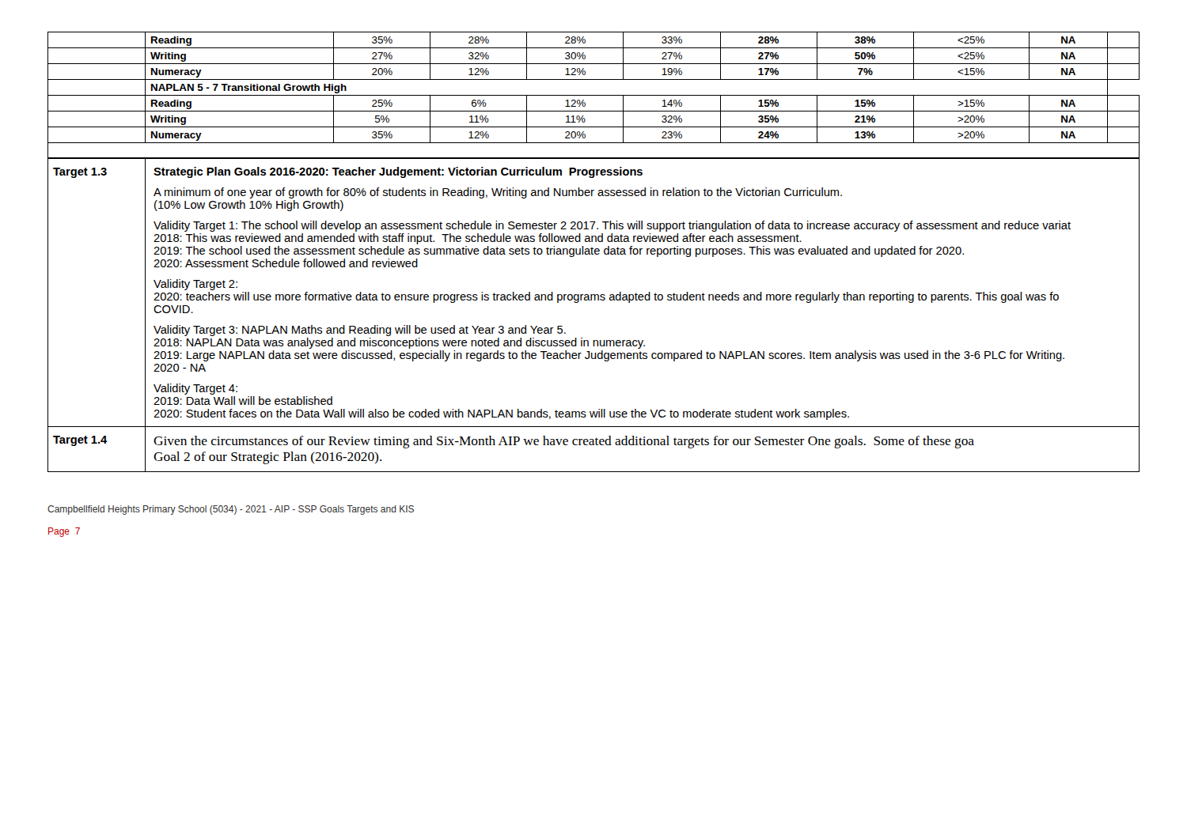| | Reading | 35% | 28% | 28% | 33% | 28% | 38% | <25% | NA | |
| | Writing | 27% | 32% | 30% | 27% | 27% | 50% | <25% | NA | |
| | Numeracy | 20% | 12% | 12% | 19% | 17% | 7% | <15% | NA | |
| | NAPLAN 5 - 7 Transitional Growth High |
| | Reading | 25% | 6% | 12% | 14% | 15% | 15% | >15% | NA | |
| | Writing | 5% | 11% | 11% | 32% | 35% | 21% | >20% | NA | |
| | Numeracy | 35% | 12% | 20% | 23% | 24% | 13% | >20% | NA | |
Target 1.3
Strategic Plan Goals 2016-2020: Teacher Judgement: Victorian Curriculum Progressions
A minimum of one year of growth for 80% of students in Reading, Writing and Number assessed in relation to the Victorian Curriculum.
(10% Low Growth 10% High Growth)
Validity Target 1: The school will develop an assessment schedule in Semester 2 2017. This will support triangulation of data to increase accuracy of assessment and reduce variat
2018: This was reviewed and amended with staff input. The schedule was followed and data reviewed after each assessment.
2019: The school used the assessment schedule as summative data sets to triangulate data for reporting purposes. This was evaluated and updated for 2020.
2020: Assessment Schedule followed and reviewed
Validity Target 2:
2020: teachers will use more formative data to ensure progress is tracked and programs adapted to student needs and more regularly than reporting to parents. This goal was fo
COVID.
Validity Target 3: NAPLAN Maths and Reading will be used at Year 3 and Year 5.
2018: NAPLAN Data was analysed and misconceptions were noted and discussed in numeracy.
2019: Large NAPLAN data set were discussed, especially in regards to the Teacher Judgements compared to NAPLAN scores. Item analysis was used in the 3-6 PLC for Writing.
2020 - NA
Validity Target 4:
2019: Data Wall will be established
2020: Student faces on the Data Wall will also be coded with NAPLAN bands, teams will use the VC to moderate student work samples.
Target 1.4
Given the circumstances of our Review timing and Six-Month AIP we have created additional targets for our Semester One goals. Some of these goa
Goal 2 of our Strategic Plan (2016-2020).
Campbellfield Heights Primary School (5034) - 2021 - AIP - SSP Goals Targets and KIS
Page 7